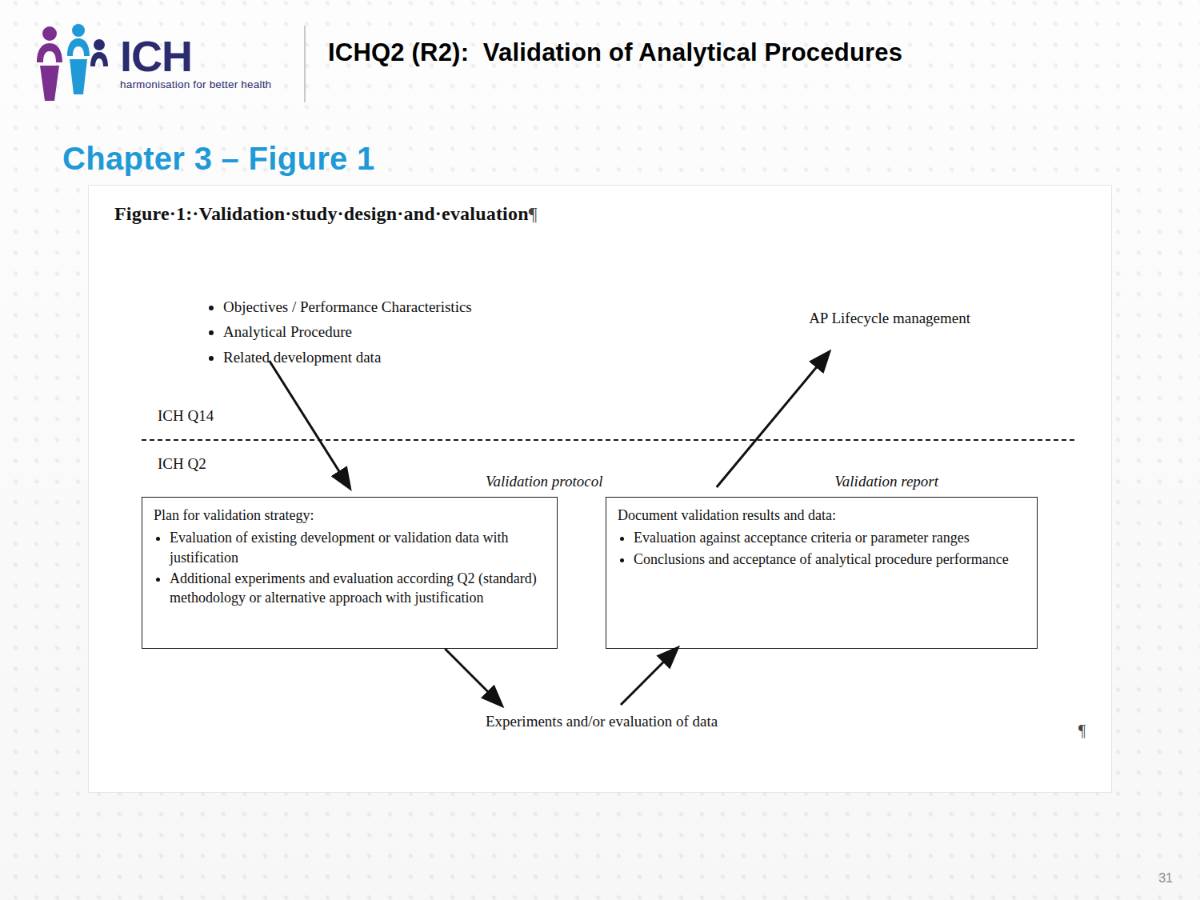ICH
harmonisation for better health
ICHQ2 (R2): Validation of Analytical Procedures
Chapter 3 – Figure 1
Figure·1:·Validation·study·design·and·evaluation¶
Objectives / Performance Characteristics
Analytical Procedure
Related development data
AP Lifecycle management
ICH Q14
ICH Q2
Validation protocol
Validation report
Plan for validation strategy:
Evaluation of existing development or validation data with justification
Additional experiments and evaluation according Q2 (standard) methodology or alternative approach with justification
Document validation results and data:
Evaluation against acceptance criteria or parameter ranges
Conclusions and acceptance of analytical procedure performance
Experiments and/or evaluation of data
¶
31